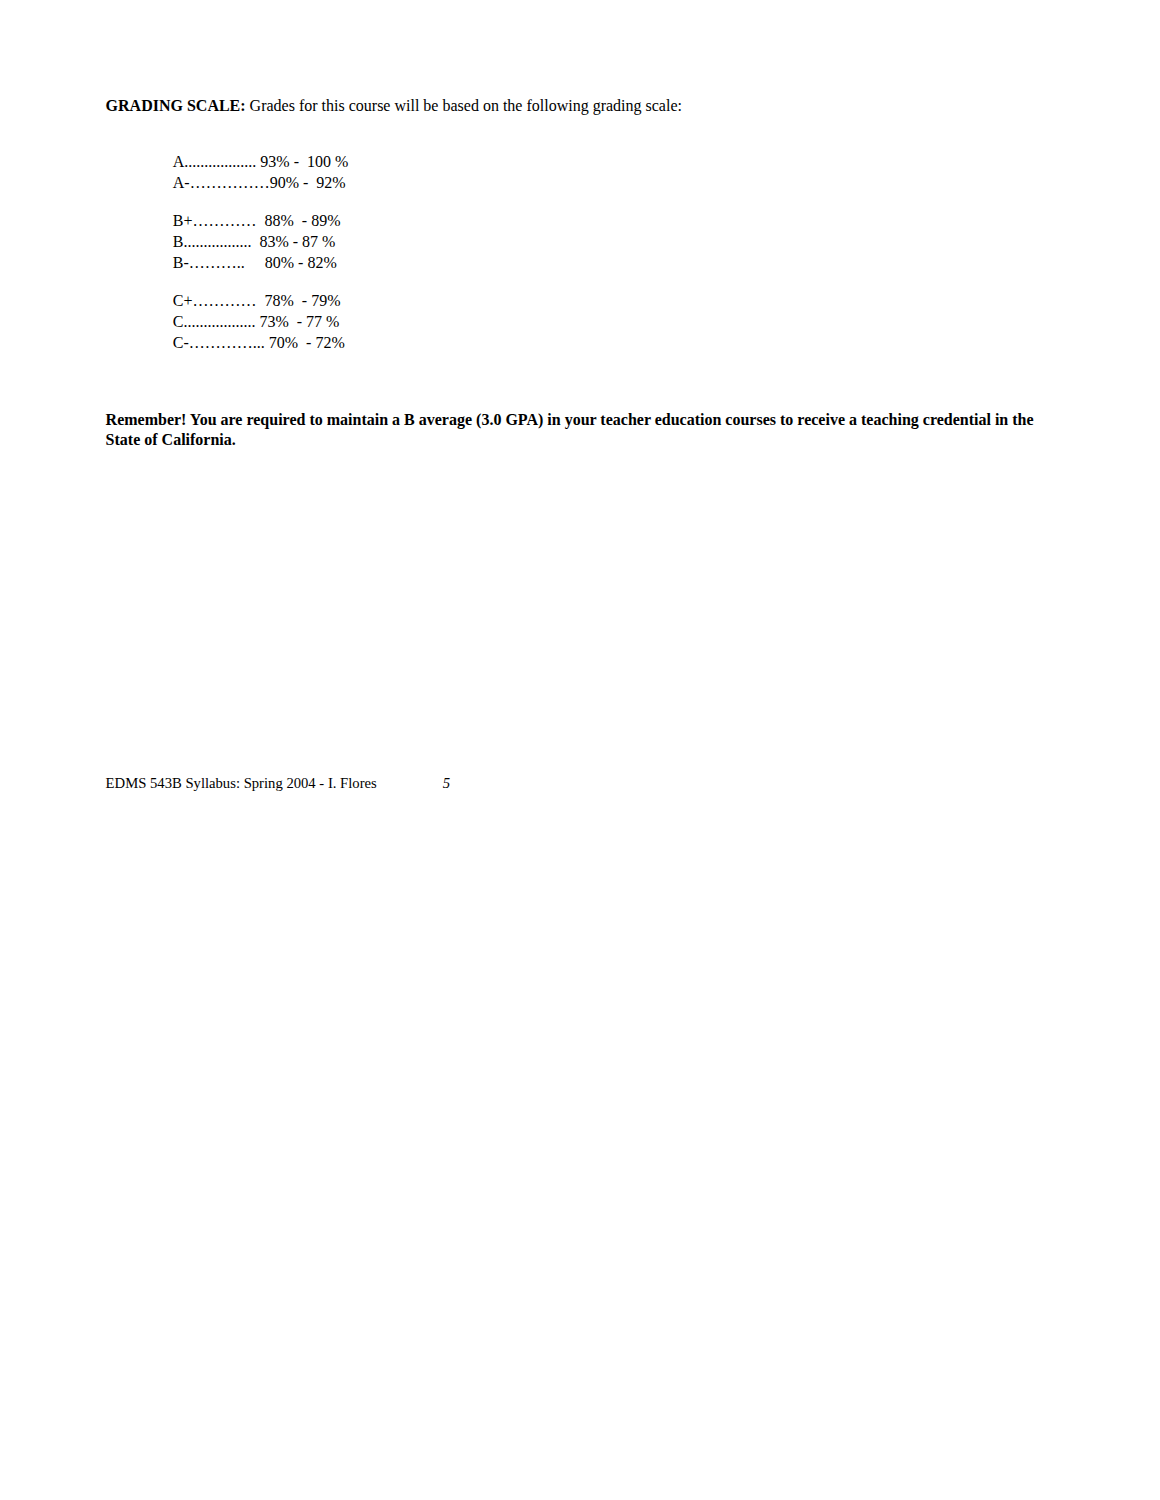GRADING SCALE: Grades for this course will be based on the following grading scale:
A.................. 93% - 100 %
A-……………90% - 92%
B+………… 88% - 89%
B................. 83% - 87 %
B-……….. 80% - 82%
C+………… 78% - 79%
C.................. 73% - 77 %
C-…………... 70% - 72%
Remember! You are required to maintain a B average (3.0 GPA) in your teacher education courses to receive a teaching credential in the State of California.
EDMS 543B Syllabus: Spring 2004 - I. Flores5